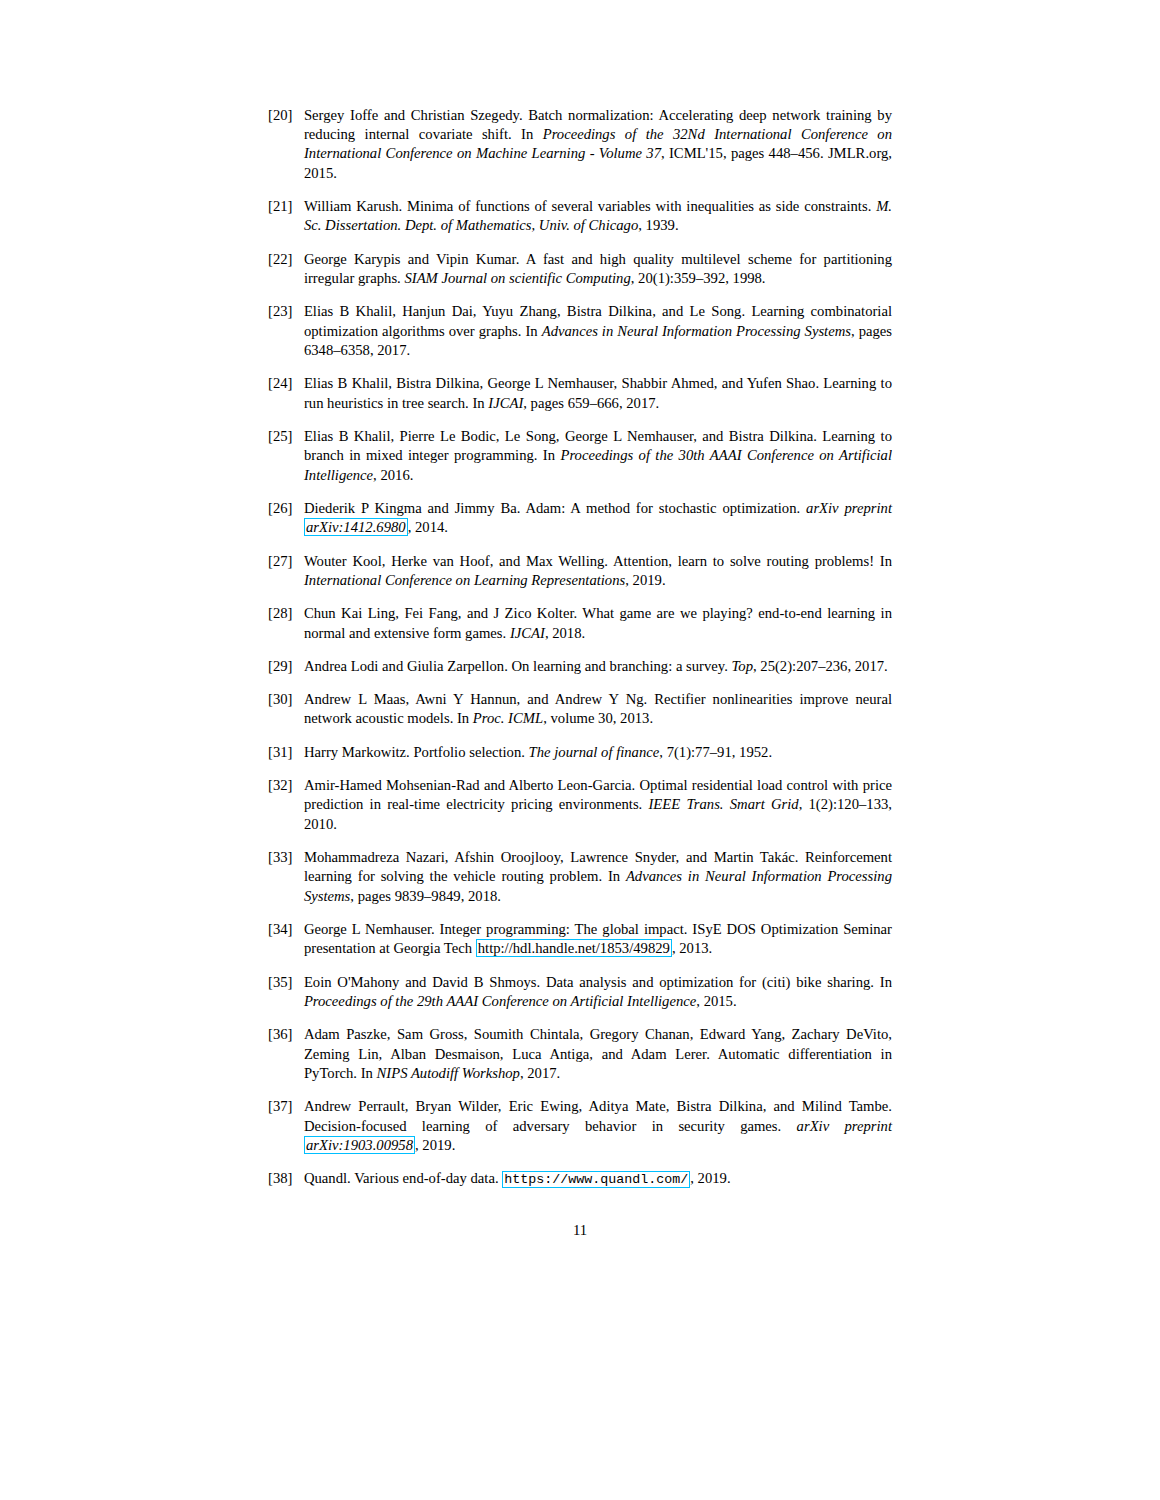[20] Sergey Ioffe and Christian Szegedy. Batch normalization: Accelerating deep network training by reducing internal covariate shift. In Proceedings of the 32Nd International Conference on International Conference on Machine Learning - Volume 37, ICML'15, pages 448–456. JMLR.org, 2015.
[21] William Karush. Minima of functions of several variables with inequalities as side constraints. M. Sc. Dissertation. Dept. of Mathematics, Univ. of Chicago, 1939.
[22] George Karypis and Vipin Kumar. A fast and high quality multilevel scheme for partitioning irregular graphs. SIAM Journal on scientific Computing, 20(1):359–392, 1998.
[23] Elias B Khalil, Hanjun Dai, Yuyu Zhang, Bistra Dilkina, and Le Song. Learning combinatorial optimization algorithms over graphs. In Advances in Neural Information Processing Systems, pages 6348–6358, 2017.
[24] Elias B Khalil, Bistra Dilkina, George L Nemhauser, Shabbir Ahmed, and Yufen Shao. Learning to run heuristics in tree search. In IJCAI, pages 659–666, 2017.
[25] Elias B Khalil, Pierre Le Bodic, Le Song, George L Nemhauser, and Bistra Dilkina. Learning to branch in mixed integer programming. In Proceedings of the 30th AAAI Conference on Artificial Intelligence, 2016.
[26] Diederik P Kingma and Jimmy Ba. Adam: A method for stochastic optimization. arXiv preprint arXiv:1412.6980, 2014.
[27] Wouter Kool, Herke van Hoof, and Max Welling. Attention, learn to solve routing problems! In International Conference on Learning Representations, 2019.
[28] Chun Kai Ling, Fei Fang, and J Zico Kolter. What game are we playing? end-to-end learning in normal and extensive form games. IJCAI, 2018.
[29] Andrea Lodi and Giulia Zarpellon. On learning and branching: a survey. Top, 25(2):207–236, 2017.
[30] Andrew L Maas, Awni Y Hannun, and Andrew Y Ng. Rectifier nonlinearities improve neural network acoustic models. In Proc. ICML, volume 30, 2013.
[31] Harry Markowitz. Portfolio selection. The journal of finance, 7(1):77–91, 1952.
[32] Amir-Hamed Mohsenian-Rad and Alberto Leon-Garcia. Optimal residential load control with price prediction in real-time electricity pricing environments. IEEE Trans. Smart Grid, 1(2):120–133, 2010.
[33] Mohammadreza Nazari, Afshin Oroojlooy, Lawrence Snyder, and Martin Takác. Reinforcement learning for solving the vehicle routing problem. In Advances in Neural Information Processing Systems, pages 9839–9849, 2018.
[34] George L Nemhauser. Integer programming: The global impact. ISyE DOS Optimization Seminar presentation at Georgia Tech http://hdl.handle.net/1853/49829, 2013.
[35] Eoin O'Mahony and David B Shmoys. Data analysis and optimization for (citi) bike sharing. In Proceedings of the 29th AAAI Conference on Artificial Intelligence, 2015.
[36] Adam Paszke, Sam Gross, Soumith Chintala, Gregory Chanan, Edward Yang, Zachary DeVito, Zeming Lin, Alban Desmaison, Luca Antiga, and Adam Lerer. Automatic differentiation in PyTorch. In NIPS Autodiff Workshop, 2017.
[37] Andrew Perrault, Bryan Wilder, Eric Ewing, Aditya Mate, Bistra Dilkina, and Milind Tambe. Decision-focused learning of adversary behavior in security games. arXiv preprint arXiv:1903.00958, 2019.
[38] Quandl. Various end-of-day data. https://www.quandl.com/, 2019.
11